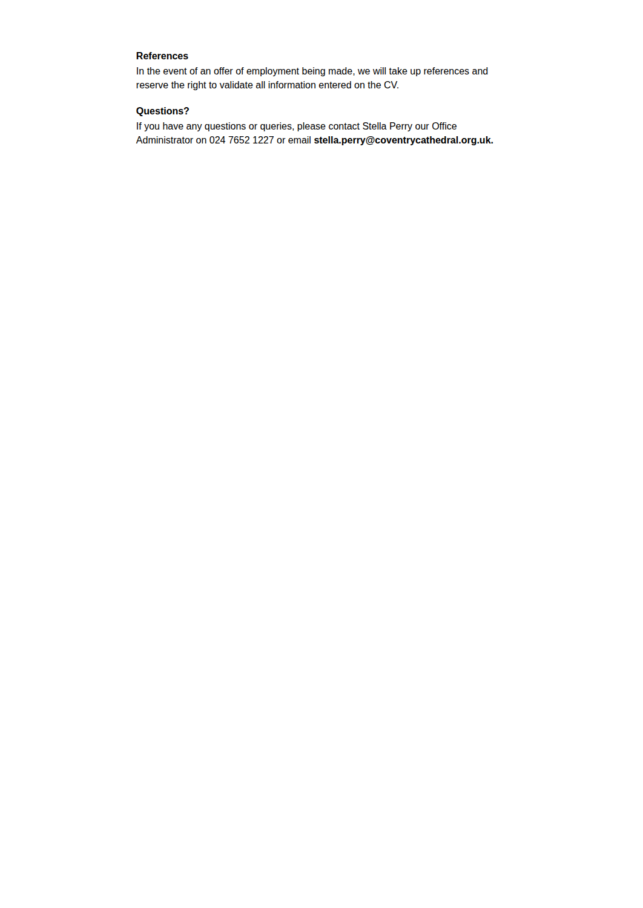References
In the event of an offer of employment being made, we will take up references and reserve the right to validate all information entered on the CV.
Questions?
If you have any questions or queries, please contact Stella Perry our Office Administrator on 024 7652 1227 or email stella.perry@coventrycathedral.org.uk.